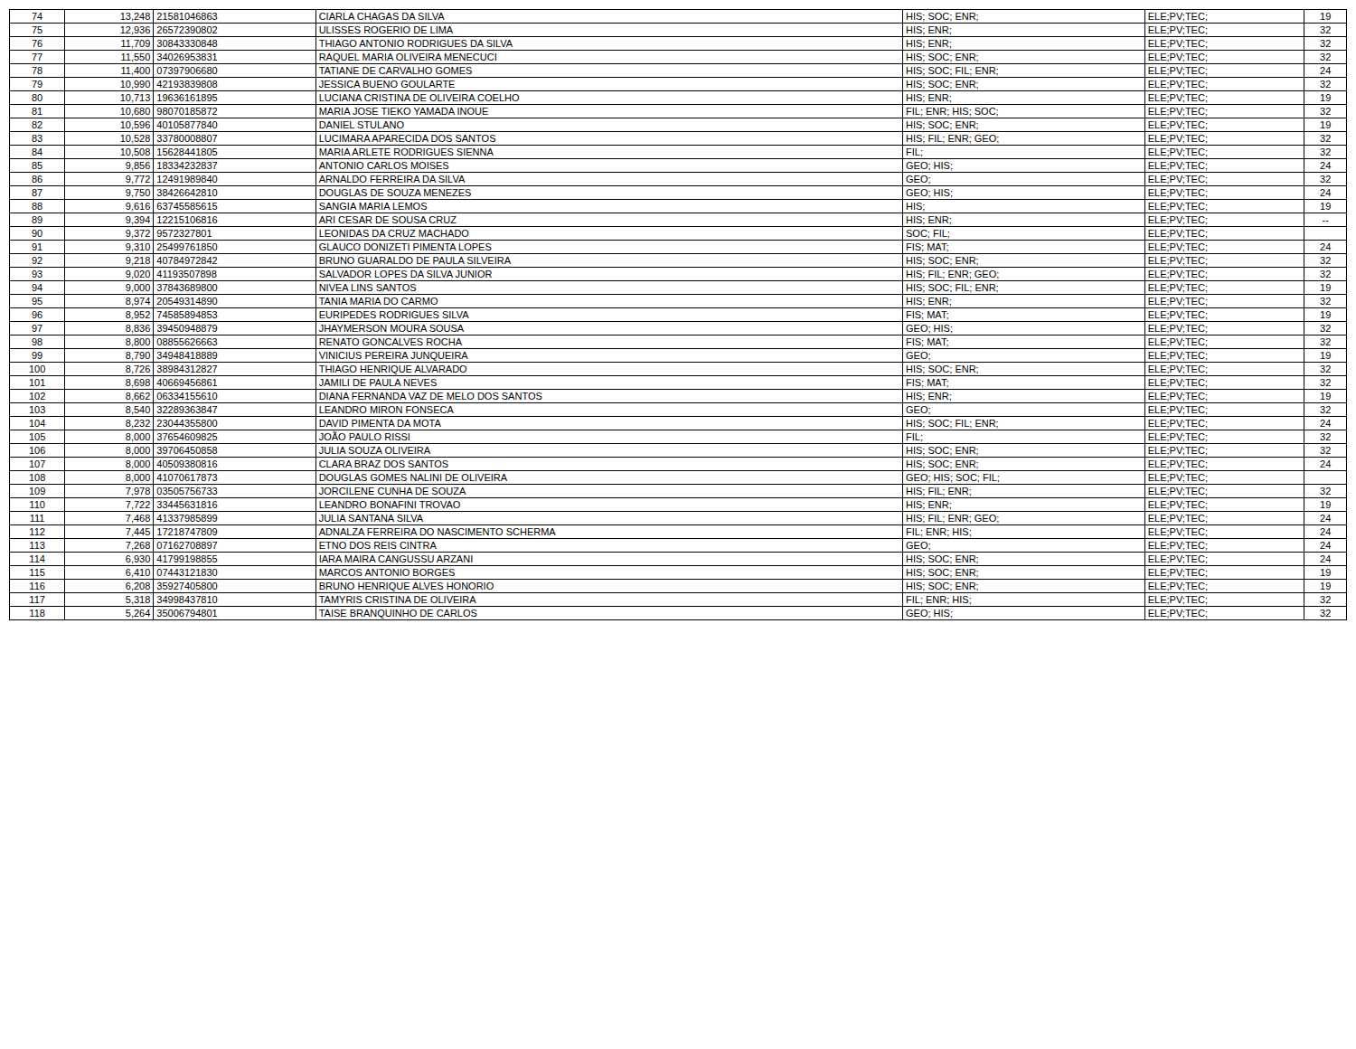| 74 | 13,248 | 21581046863 | CIARLA CHAGAS DA SILVA | HIS; SOC; ENR; | ELE;PV;TEC; | 19 |
| 75 | 12,936 | 26572390802 | ULISSES ROGERIO DE LIMA | HIS; ENR; | ELE;PV;TEC; | 32 |
| 76 | 11,709 | 30843330848 | THIAGO ANTONIO RODRIGUES DA SILVA | HIS; ENR; | ELE;PV;TEC; | 32 |
| 77 | 11,550 | 34026953831 | RAQUEL MARIA OLIVEIRA MENECUCI | HIS; SOC; ENR; | ELE;PV;TEC; | 32 |
| 78 | 11,400 | 07397906680 | TATIANE DE CARVALHO GOMES | HIS; SOC; FIL; ENR; | ELE;PV;TEC; | 24 |
| 79 | 10,990 | 42193839808 | JESSICA BUENO GOULARTE | HIS; SOC; ENR; | ELE;PV;TEC; | 32 |
| 80 | 10,713 | 19636161895 | LUCIANA CRISTINA DE OLIVEIRA COELHO | HIS; ENR; | ELE;PV;TEC; | 19 |
| 81 | 10,680 | 98070185872 | MARIA JOSE TIEKO YAMADA INOUE | FIL; ENR; HIS; SOC; | ELE;PV;TEC; | 32 |
| 82 | 10,596 | 40105877840 | DANIEL STULANO | HIS; SOC; ENR; | ELE;PV;TEC; | 19 |
| 83 | 10,528 | 33780008807 | LUCIMARA APARECIDA DOS SANTOS | HIS; FIL; ENR; GEO; | ELE;PV;TEC; | 32 |
| 84 | 10,508 | 15628441805 | MARIA ARLETE RODRIGUES SIENNA | FIL; | ELE;PV;TEC; | 32 |
| 85 | 9,856 | 18334232837 | ANTONIO CARLOS MOISES | GEO; HIS; | ELE;PV;TEC; | 24 |
| 86 | 9,772 | 12491989840 | ARNALDO FERREIRA DA SILVA | GEO; | ELE;PV;TEC; | 32 |
| 87 | 9,750 | 38426642810 | DOUGLAS DE SOUZA MENEZES | GEO; HIS; | ELE;PV;TEC; | 24 |
| 88 | 9,616 | 63745585615 | SANGIA MARIA LEMOS | HIS; | ELE;PV;TEC; | 19 |
| 89 | 9,394 | 12215106816 | ARI CESAR DE SOUSA CRUZ | HIS; ENR; | ELE;PV;TEC; | -- |
| 90 | 9,372 | 9572327801 | LEONIDAS DA CRUZ MACHADO | SOC; FIL; | ELE;PV;TEC; | |
| 91 | 9,310 | 25499761850 | GLAUCO DONIZETI PIMENTA LOPES | FIS; MAT; | ELE;PV;TEC; | 24 |
| 92 | 9,218 | 40784972842 | BRUNO GUARALDO DE PAULA SILVEIRA | HIS; SOC; ENR; | ELE;PV;TEC; | 32 |
| 93 | 9,020 | 41193507898 | SALVADOR LOPES DA SILVA JUNIOR | HIS; FIL; ENR; GEO; | ELE;PV;TEC; | 32 |
| 94 | 9,000 | 37843689800 | NIVEA LINS SANTOS | HIS; SOC; FIL; ENR; | ELE;PV;TEC; | 19 |
| 95 | 8,974 | 20549314890 | TANIA MARIA DO CARMO | HIS; ENR; | ELE;PV;TEC; | 32 |
| 96 | 8,952 | 74585894853 | EURIPEDES RODRIGUES SILVA | FIS; MAT; | ELE;PV;TEC; | 19 |
| 97 | 8,836 | 39450948879 | JHAYMERSON MOURA SOUSA | GEO; HIS; | ELE;PV;TEC; | 32 |
| 98 | 8,800 | 08855626663 | RENATO GONCALVES ROCHA | FIS; MAT; | ELE;PV;TEC; | 32 |
| 99 | 8,790 | 34948418889 | VINICIUS PEREIRA JUNQUEIRA | GEO; | ELE;PV;TEC; | 19 |
| 100 | 8,726 | 38984312827 | THIAGO HENRIQUE ALVARADO | HIS; SOC; ENR; | ELE;PV;TEC; | 32 |
| 101 | 8,698 | 40669456861 | JAMILI DE PAULA NEVES | FIS; MAT; | ELE;PV;TEC; | 32 |
| 102 | 8,662 | 06334155610 | DIANA FERNANDA VAZ DE MELO DOS SANTOS | HIS; ENR; | ELE;PV;TEC; | 19 |
| 103 | 8,540 | 32289363847 | LEANDRO MIRON FONSECA | GEO; | ELE;PV;TEC; | 32 |
| 104 | 8,232 | 23044355800 | DAVID PIMENTA DA MOTA | HIS; SOC; FIL; ENR; | ELE;PV;TEC; | 24 |
| 105 | 8,000 | 37654609825 | JOÃO PAULO RISSI | FIL; | ELE;PV;TEC; | 32 |
| 106 | 8,000 | 39706450858 | JULIA SOUZA OLIVEIRA | HIS; SOC; ENR; | ELE;PV;TEC; | 32 |
| 107 | 8,000 | 40509380816 | CLARA BRAZ DOS SANTOS | HIS; SOC; ENR; | ELE;PV;TEC; | 24 |
| 108 | 8,000 | 41070617873 | DOUGLAS GOMES NALINI DE OLIVEIRA | GEO; HIS; SOC; FIL; | ELE;PV;TEC; | |
| 109 | 7,978 | 03505756733 | JORCILENE CUNHA DE SOUZA | HIS; FIL; ENR; | ELE;PV;TEC; | 32 |
| 110 | 7,722 | 33445631816 | LEANDRO BONAFINI TROVAO | HIS; ENR; | ELE;PV;TEC; | 19 |
| 111 | 7,468 | 41337985899 | JULIA SANTANA SILVA | HIS; FIL; ENR; GEO; | ELE;PV;TEC; | 24 |
| 112 | 7,445 | 17218747809 | ADNALZA FERREIRA DO NASCIMENTO SCHERMA | FIL; ENR; HIS; | ELE;PV;TEC; | 24 |
| 113 | 7,268 | 07162708897 | ETNO DOS REIS CINTRA | GEO; | ELE;PV;TEC; | 24 |
| 114 | 6,930 | 41799198855 | IARA MAIRA CANGUSSU ARZANI | HIS; SOC; ENR; | ELE;PV;TEC; | 24 |
| 115 | 6,410 | 07443121830 | MARCOS ANTONIO BORGES | HIS; SOC; ENR; | ELE;PV;TEC; | 19 |
| 116 | 6,208 | 35927405800 | BRUNO HENRIQUE ALVES HONORIO | HIS; SOC; ENR; | ELE;PV;TEC; | 19 |
| 117 | 5,318 | 34998437810 | TAMYRIS CRISTINA DE OLIVEIRA | FIL; ENR; HIS; | ELE;PV;TEC; | 32 |
| 118 | 5,264 | 35006794801 | TAISE BRANQUINHO DE CARLOS | GEO; HIS; | ELE;PV;TEC; | 32 |